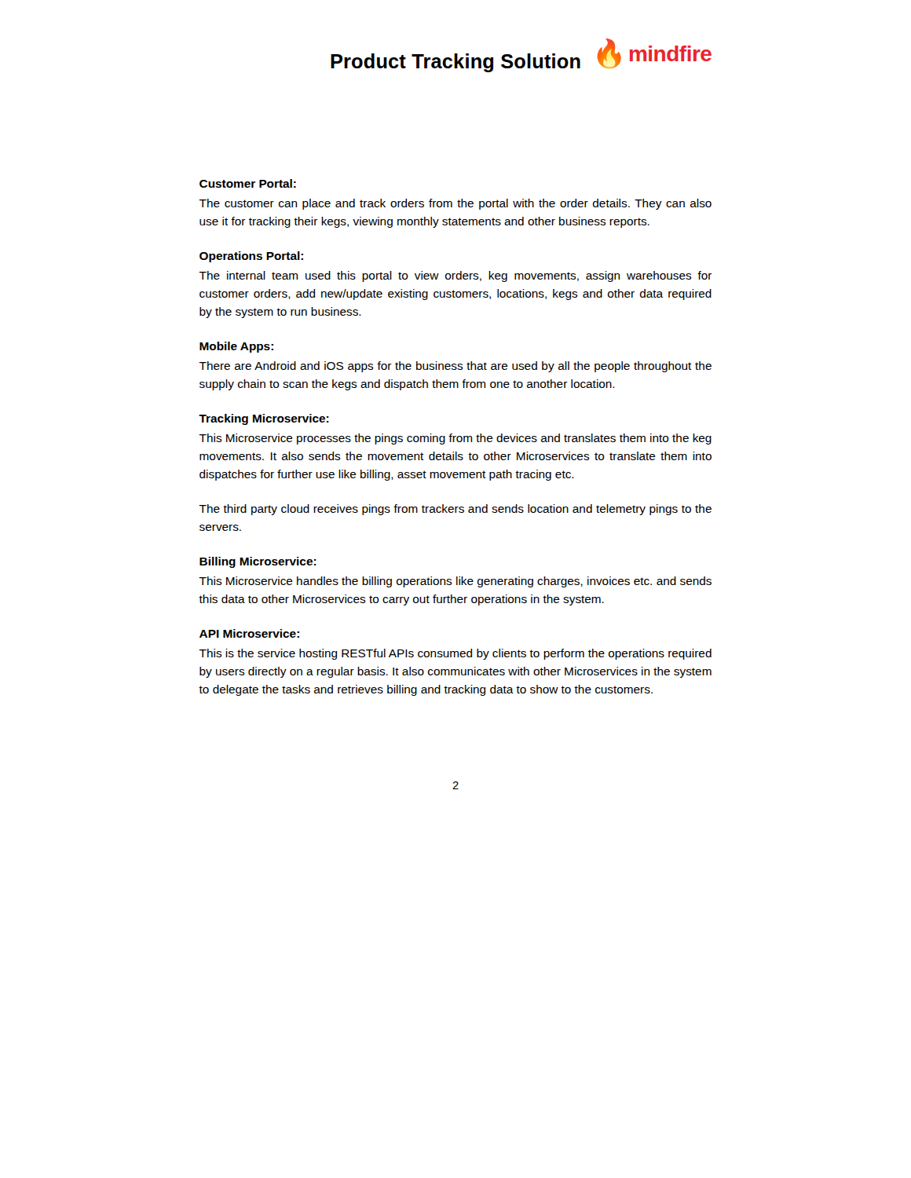Product Tracking Solution
🔥mindfire
Customer Portal:
The customer can place and track orders from the portal with the order details. They can also use it for tracking their kegs, viewing monthly statements and other business reports.
Operations Portal:
The internal team used this portal to view orders, keg movements, assign warehouses for customer orders, add new/update existing customers, locations, kegs and other data required by the system to run business.
Mobile Apps:
There are Android and iOS apps for the business that are used by all the people throughout the supply chain to scan the kegs and dispatch them from one to another location.
Tracking Microservice:
This Microservice processes the pings coming from the devices and translates them into the keg movements. It also sends the movement details to other Microservices to translate them into dispatches for further use like billing, asset movement path tracing etc.
The third party cloud receives pings from trackers and sends location and telemetry pings to the servers.
Billing Microservice:
This Microservice handles the billing operations like generating charges, invoices etc. and sends this data to other Microservices to carry out further operations in the system.
API Microservice:
This is the service hosting RESTful APIs consumed by clients to perform the operations required by users directly on a regular basis. It also communicates with other Microservices in the system to delegate the tasks and retrieves billing and tracking data to show to the customers.
2